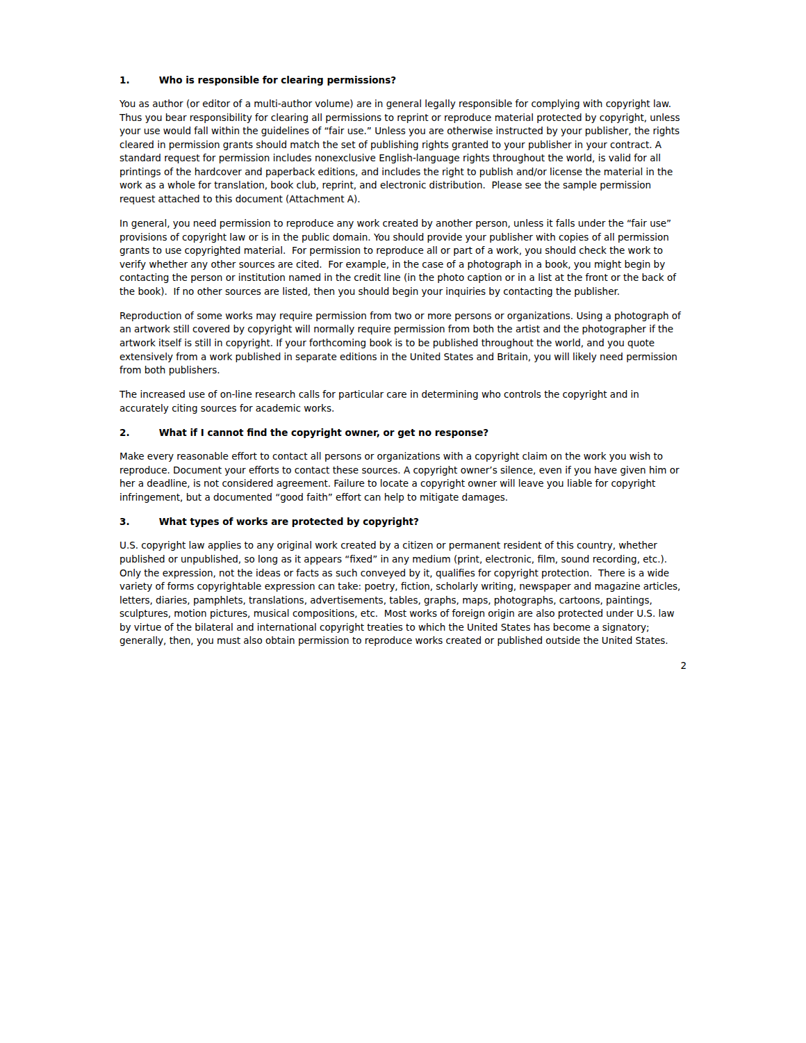1. Who is responsible for clearing permissions?
You as author (or editor of a multi-author volume) are in general legally responsible for complying with copyright law. Thus you bear responsibility for clearing all permissions to reprint or reproduce material protected by copyright, unless your use would fall within the guidelines of “fair use.” Unless you are otherwise instructed by your publisher, the rights cleared in permission grants should match the set of publishing rights granted to your publisher in your contract. A standard request for permission includes nonexclusive English-language rights throughout the world, is valid for all printings of the hardcover and paperback editions, and includes the right to publish and/or license the material in the work as a whole for translation, book club, reprint, and electronic distribution. Please see the sample permission request attached to this document (Attachment A).
In general, you need permission to reproduce any work created by another person, unless it falls under the “fair use” provisions of copyright law or is in the public domain. You should provide your publisher with copies of all permission grants to use copyrighted material. For permission to reproduce all or part of a work, you should check the work to verify whether any other sources are cited. For example, in the case of a photograph in a book, you might begin by contacting the person or institution named in the credit line (in the photo caption or in a list at the front or the back of the book). If no other sources are listed, then you should begin your inquiries by contacting the publisher.
Reproduction of some works may require permission from two or more persons or organizations. Using a photograph of an artwork still covered by copyright will normally require permission from both the artist and the photographer if the artwork itself is still in copyright. If your forthcoming book is to be published throughout the world, and you quote extensively from a work published in separate editions in the United States and Britain, you will likely need permission from both publishers.
The increased use of on-line research calls for particular care in determining who controls the copyright and in accurately citing sources for academic works.
2. What if I cannot find the copyright owner, or get no response?
Make every reasonable effort to contact all persons or organizations with a copyright claim on the work you wish to reproduce. Document your efforts to contact these sources. A copyright owner’s silence, even if you have given him or her a deadline, is not considered agreement. Failure to locate a copyright owner will leave you liable for copyright infringement, but a documented “good faith” effort can help to mitigate damages.
3. What types of works are protected by copyright?
U.S. copyright law applies to any original work created by a citizen or permanent resident of this country, whether published or unpublished, so long as it appears “fixed” in any medium (print, electronic, film, sound recording, etc.). Only the expression, not the ideas or facts as such conveyed by it, qualifies for copyright protection. There is a wide variety of forms copyrightable expression can take: poetry, fiction, scholarly writing, newspaper and magazine articles, letters, diaries, pamphlets, translations, advertisements, tables, graphs, maps, photographs, cartoons, paintings, sculptures, motion pictures, musical compositions, etc. Most works of foreign origin are also protected under U.S. law by virtue of the bilateral and international copyright treaties to which the United States has become a signatory; generally, then, you must also obtain permission to reproduce works created or published outside the United States.
2